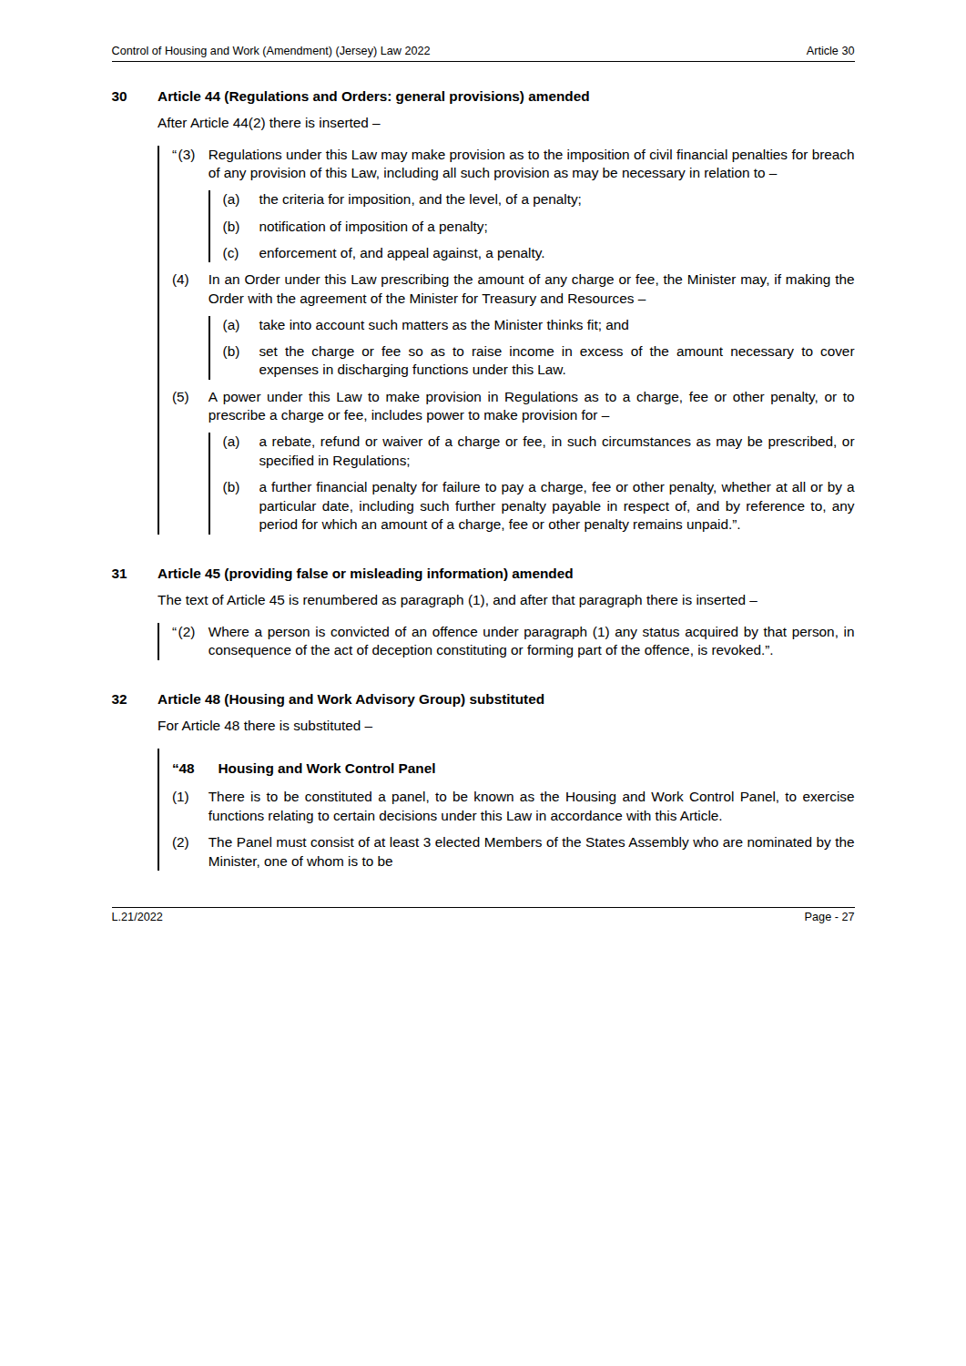Control of Housing and Work (Amendment) (Jersey) Law 2022 Article 30
30 Article 44 (Regulations and Orders: general provisions) amended
After Article 44(2) there is inserted –
“(3)
Regulations under this Law may make provision as to the imposition of civil financial penalties for breach of any provision of this Law, including all such provision as may be necessary in relation to –
(a)
the criteria for imposition, and the level, of a penalty;
(b)
notification of imposition of a penalty;
(c)
enforcement of, and appeal against, a penalty.
(4)
In an Order under this Law prescribing the amount of any charge or fee, the Minister may, if making the Order with the agreement of the Minister for Treasury and Resources –
(a)
take into account such matters as the Minister thinks fit; and
(b)
set the charge or fee so as to raise income in excess of the amount necessary to cover expenses in discharging functions under this Law.
(5)
A power under this Law to make provision in Regulations as to a charge, fee or other penalty, or to prescribe a charge or fee, includes power to make provision for –
(a)
a rebate, refund or waiver of a charge or fee, in such circumstances as may be prescribed, or specified in Regulations;
(b)
a further financial penalty for failure to pay a charge, fee or other penalty, whether at all or by a particular date, including such further penalty payable in respect of, and by reference to, any period for which an amount of a charge, fee or other penalty remains unpaid.”.
31 Article 45 (providing false or misleading information) amended
The text of Article 45 is renumbered as paragraph (1), and after that paragraph there is inserted –
“(2)
Where a person is convicted of an offence under paragraph (1) any status acquired by that person, in consequence of the act of deception constituting or forming part of the offence, is revoked.”.
32 Article 48 (Housing and Work Advisory Group) substituted
For Article 48 there is substituted –
“48 Housing and Work Control Panel
(1)
There is to be constituted a panel, to be known as the Housing and Work Control Panel, to exercise functions relating to certain decisions under this Law in accordance with this Article.
(2)
The Panel must consist of at least 3 elected Members of the States Assembly who are nominated by the Minister, one of whom is to be
L.21/2022 Page - 27